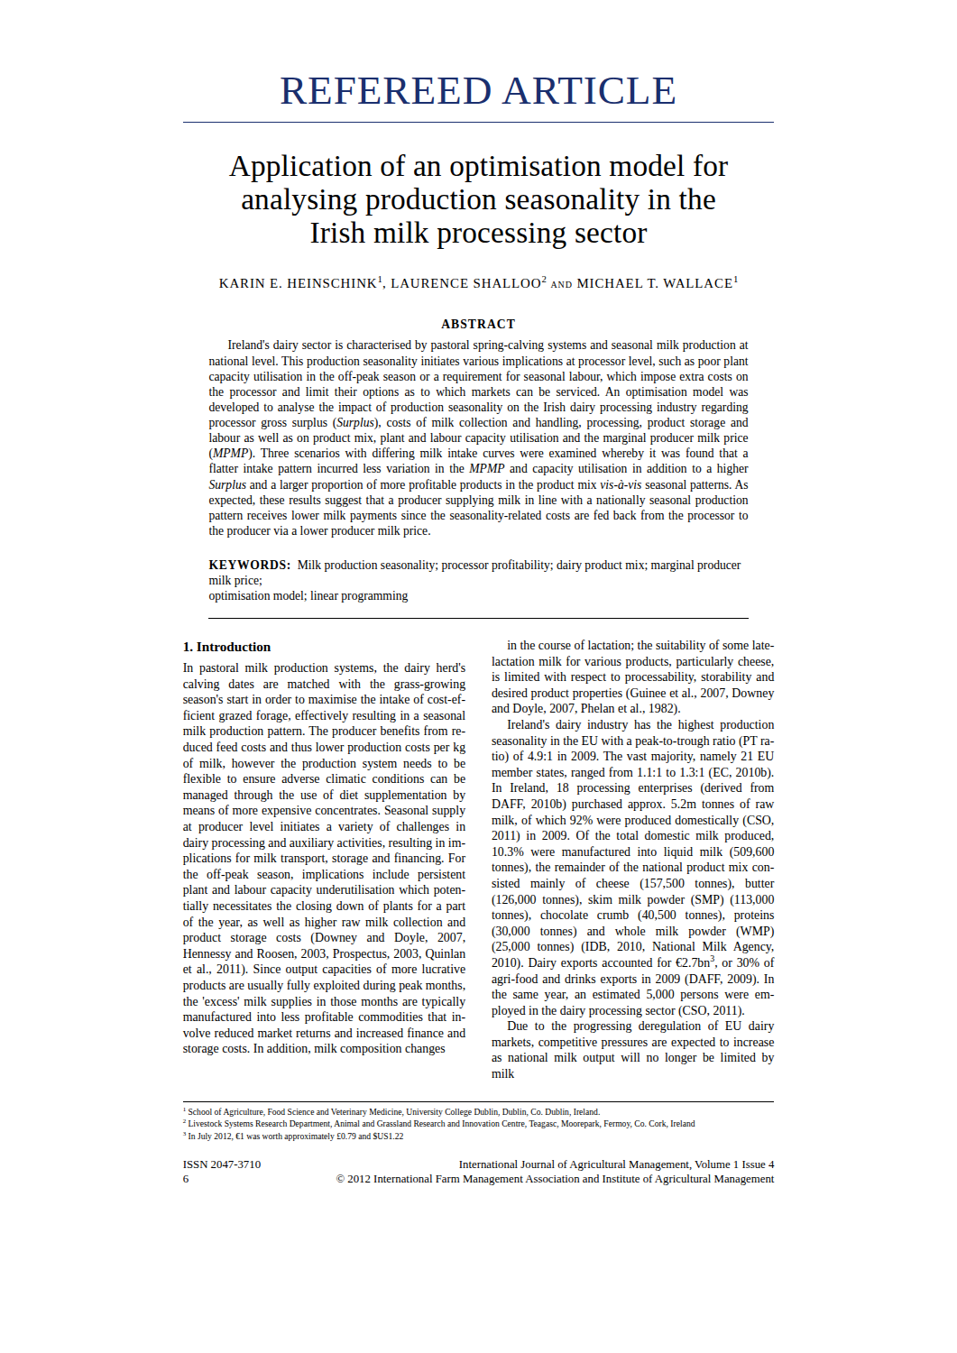REFEREED ARTICLE
Application of an optimisation model for
analysing production seasonality in the
Irish milk processing sector
KARIN E. HEINSCHINK1, LAURENCE SHALLOO2 and MICHAEL T. WALLACE1
ABSTRACT
Ireland's dairy sector is characterised by pastoral spring-calving systems and seasonal milk production at national level. This production seasonality initiates various implications at processor level, such as poor plant capacity utilisation in the off-peak season or a requirement for seasonal labour, which impose extra costs on the processor and limit their options as to which markets can be serviced. An optimisation model was developed to analyse the impact of production seasonality on the Irish dairy processing industry regarding processor gross surplus (Surplus), costs of milk collection and handling, processing, product storage and labour as well as on product mix, plant and labour capacity utilisation and the marginal producer milk price (MPMP). Three scenarios with differing milk intake curves were examined whereby it was found that a flatter intake pattern incurred less variation in the MPMP and capacity utilisation in addition to a higher Surplus and a larger proportion of more profitable products in the product mix vis-à-vis seasonal patterns. As expected, these results suggest that a producer supplying milk in line with a nationally seasonal production pattern receives lower milk payments since the seasonality-related costs are fed back from the processor to the producer via a lower producer milk price.
KEYWORDS: Milk production seasonality; processor profitability; dairy product mix; marginal producer milk price;
optimisation model; linear programming
1. Introduction
In pastoral milk production systems, the dairy herd's calving dates are matched with the grass-growing season's start in order to maximise the intake of cost-efficient grazed forage, effectively resulting in a seasonal milk production pattern. The producer benefits from reduced feed costs and thus lower production costs per kg of milk, however the production system needs to be flexible to ensure adverse climatic conditions can be managed through the use of diet supplementation by means of more expensive concentrates. Seasonal supply at producer level initiates a variety of challenges in dairy processing and auxiliary activities, resulting in implications for milk transport, storage and financing. For the off-peak season, implications include persistent plant and labour capacity underutilisation which potentially necessitates the closing down of plants for a part of the year, as well as higher raw milk collection and product storage costs (Downey and Doyle, 2007, Hennessy and Roosen, 2003, Prospectus, 2003, Quinlan et al., 2011). Since output capacities of more lucrative products are usually fully exploited during peak months, the 'excess' milk supplies in those months are typically manufactured into less profitable commodities that involve reduced market returns and increased finance and storage costs. In addition, milk composition changes
in the course of lactation; the suitability of some late-lactation milk for various products, particularly cheese, is limited with respect to processability, storability and desired product properties (Guinee et al., 2007, Downey and Doyle, 2007, Phelan et al., 1982).
Ireland's dairy industry has the highest production seasonality in the EU with a peak-to-trough ratio (PT ratio) of 4.9:1 in 2009. The vast majority, namely 21 EU member states, ranged from 1.1:1 to 1.3:1 (EC, 2010b). In Ireland, 18 processing enterprises (derived from DAFF, 2010b) purchased approx. 5.2m tonnes of raw milk, of which 92% were produced domestically (CSO, 2011) in 2009. Of the total domestic milk produced, 10.3% were manufactured into liquid milk (509,600 tonnes), the remainder of the national product mix consisted mainly of cheese (157,500 tonnes), butter (126,000 tonnes), skim milk powder (SMP) (113,000 tonnes), chocolate crumb (40,500 tonnes), proteins (30,000 tonnes) and whole milk powder (WMP) (25,000 tonnes) (IDB, 2010, National Milk Agency, 2010). Dairy exports accounted for €2.7bn3, or 30% of agri-food and drinks exports in 2009 (DAFF, 2009). In the same year, an estimated 5,000 persons were employed in the dairy processing sector (CSO, 2011).
Due to the progressing deregulation of EU dairy markets, competitive pressures are expected to increase as national milk output will no longer be limited by milk
1 School of Agriculture, Food Science and Veterinary Medicine, University College Dublin, Dublin, Co. Dublin, Ireland.
2 Livestock Systems Research Department, Animal and Grassland Research and Innovation Centre, Teagasc, Moorepark, Fermoy, Co. Cork, Ireland
3 In July 2012, €1 was worth approximately £0.79 and $US1.22
ISSN 2047-3710
International Journal of Agricultural Management, Volume 1 Issue 4
6
© 2012 International Farm Management Association and Institute of Agricultural Management